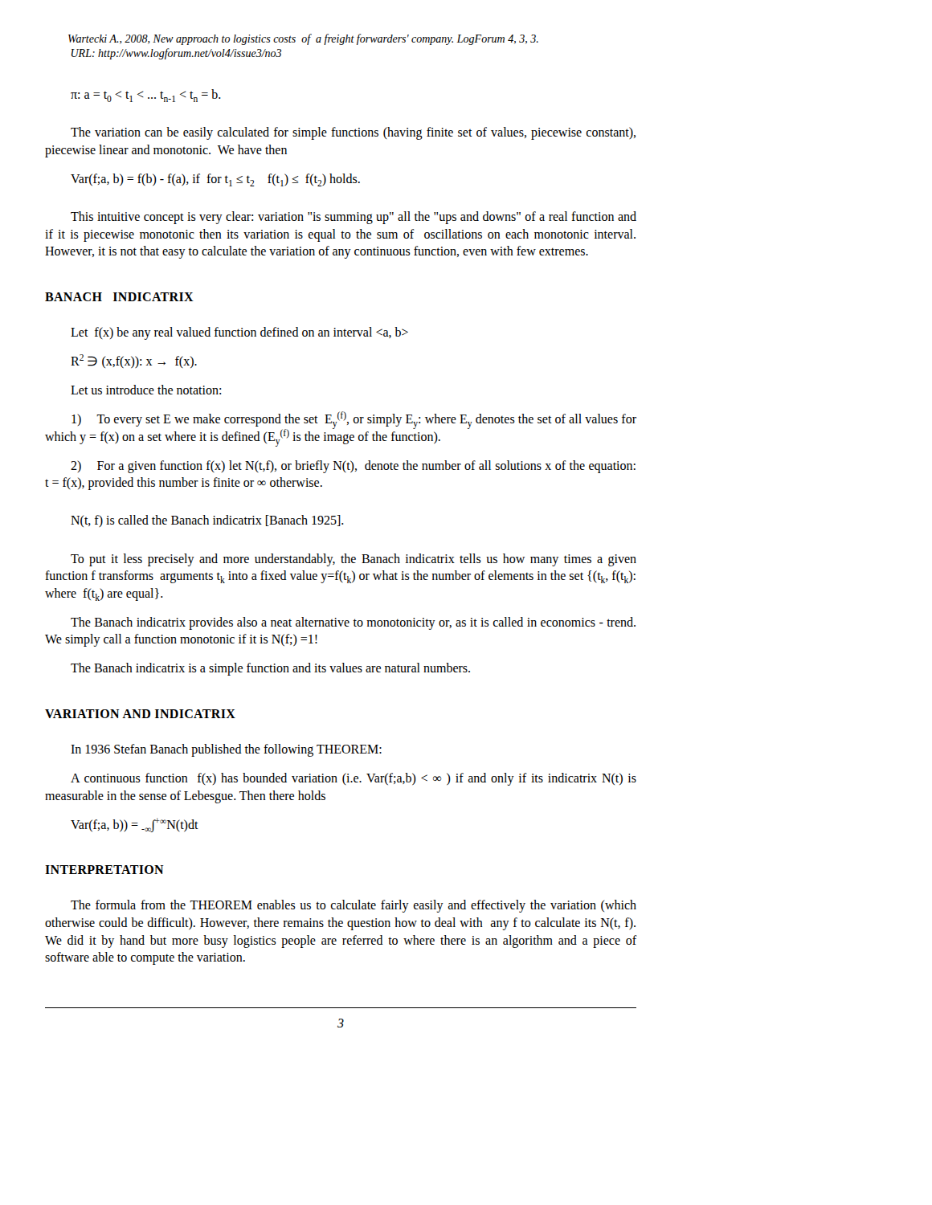Wartecki A., 2008, New approach to logistics costs of a freight forwarders' company. LogForum 4, 3, 3.
URL: http://www.logforum.net/vol4/issue3/no3
π: a = t0 < t1 < ... tn-1 < tn = b.
The variation can be easily calculated for simple functions (having finite set of values, piecewise constant), piecewise linear and monotonic. We have then
Var(f;a, b) = f(b) - f(a), if for t1 ≤ t2 f(t1) ≤ f(t2) holds.
This intuitive concept is very clear: variation "is summing up" all the "ups and downs" of a real function and if it is piecewise monotonic then its variation is equal to the sum of oscillations on each monotonic interval. However, it is not that easy to calculate the variation of any continuous function, even with few extremes.
BANACH INDICATRIX
Let f(x) be any real valued function defined on an interval <a, b>
R2 ∋ (x,f(x)): x → f(x).
Let us introduce the notation:
1) To every set E we make correspond the set Ey(f), or simply Ey: where Ey denotes the set of all values for which y = f(x) on a set where it is defined (Ey(f) is the image of the function).
2) For a given function f(x) let N(t,f), or briefly N(t), denote the number of all solutions x of the equation: t = f(x), provided this number is finite or ∞ otherwise.
N(t, f) is called the Banach indicatrix [Banach 1925].
To put it less precisely and more understandably, the Banach indicatrix tells us how many times a given function f transforms arguments tk into a fixed value y=f(tk) or what is the number of elements in the set {(tk, f(tk): where f(tk) are equal}.
The Banach indicatrix provides also a neat alternative to monotonicity or, as it is called in economics - trend. We simply call a function monotonic if it is N(f;) =1!
The Banach indicatrix is a simple function and its values are natural numbers.
VARIATION AND INDICATRIX
In 1936 Stefan Banach published the following THEOREM:
A continuous function f(x) has bounded variation (i.e. Var(f;a,b) < ∞ ) if and only if its indicatrix N(t) is measurable in the sense of Lebesgue. Then there holds
Var(f;a, b)) = -∞∫+∞N(t)dt
INTERPRETATION
The formula from the THEOREM enables us to calculate fairly easily and effectively the variation (which otherwise could be difficult). However, there remains the question how to deal with any f to calculate its N(t, f). We did it by hand but more busy logistics people are referred to where there is an algorithm and a piece of software able to compute the variation.
3